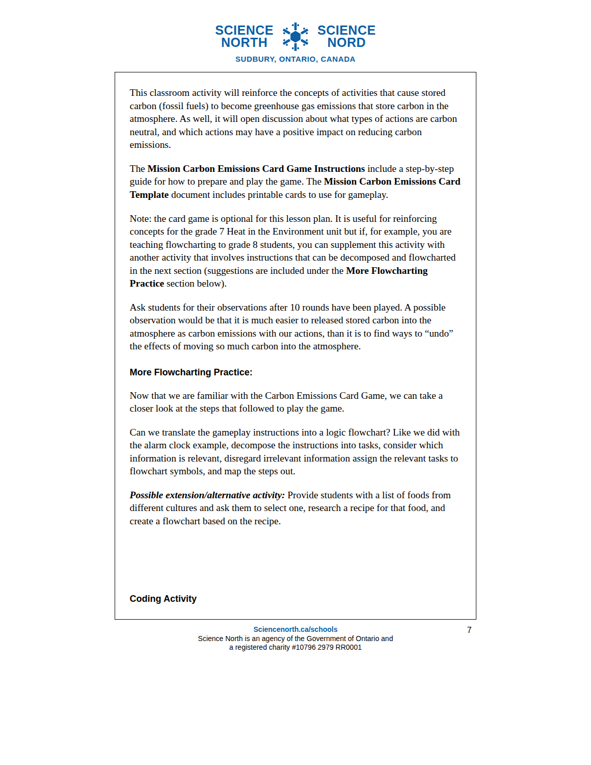SCIENCE NORTH
SCIENCE NORD
SUDBURY, ONTARIO, CANADA
This classroom activity will reinforce the concepts of activities that cause stored carbon (fossil fuels) to become greenhouse gas emissions that store carbon in the atmosphere. As well, it will open discussion about what types of actions are carbon neutral, and which actions may have a positive impact on reducing carbon emissions.
The Mission Carbon Emissions Card Game Instructions include a step-by-step guide for how to prepare and play the game. The Mission Carbon Emissions Card Template document includes printable cards to use for gameplay.
Note: the card game is optional for this lesson plan. It is useful for reinforcing concepts for the grade 7 Heat in the Environment unit but if, for example, you are teaching flowcharting to grade 8 students, you can supplement this activity with another activity that involves instructions that can be decomposed and flowcharted in the next section (suggestions are included under the More Flowcharting Practice section below).
Ask students for their observations after 10 rounds have been played. A possible observation would be that it is much easier to released stored carbon into the atmosphere as carbon emissions with our actions, than it is to find ways to “undo” the effects of moving so much carbon into the atmosphere.
More Flowcharting Practice:
Now that we are familiar with the Carbon Emissions Card Game, we can take a closer look at the steps that followed to play the game.
Can we translate the gameplay instructions into a logic flowchart? Like we did with the alarm clock example, decompose the instructions into tasks, consider which information is relevant, disregard irrelevant information assign the relevant tasks to flowchart symbols, and map the steps out.
Possible extension/alternative activity: Provide students with a list of foods from different cultures and ask them to select one, research a recipe for that food, and create a flowchart based on the recipe.
Coding Activity
7
Sciencenorth.ca/schools
Science North is an agency of the Government of Ontario and
a registered charity #10796 2979 RR0001